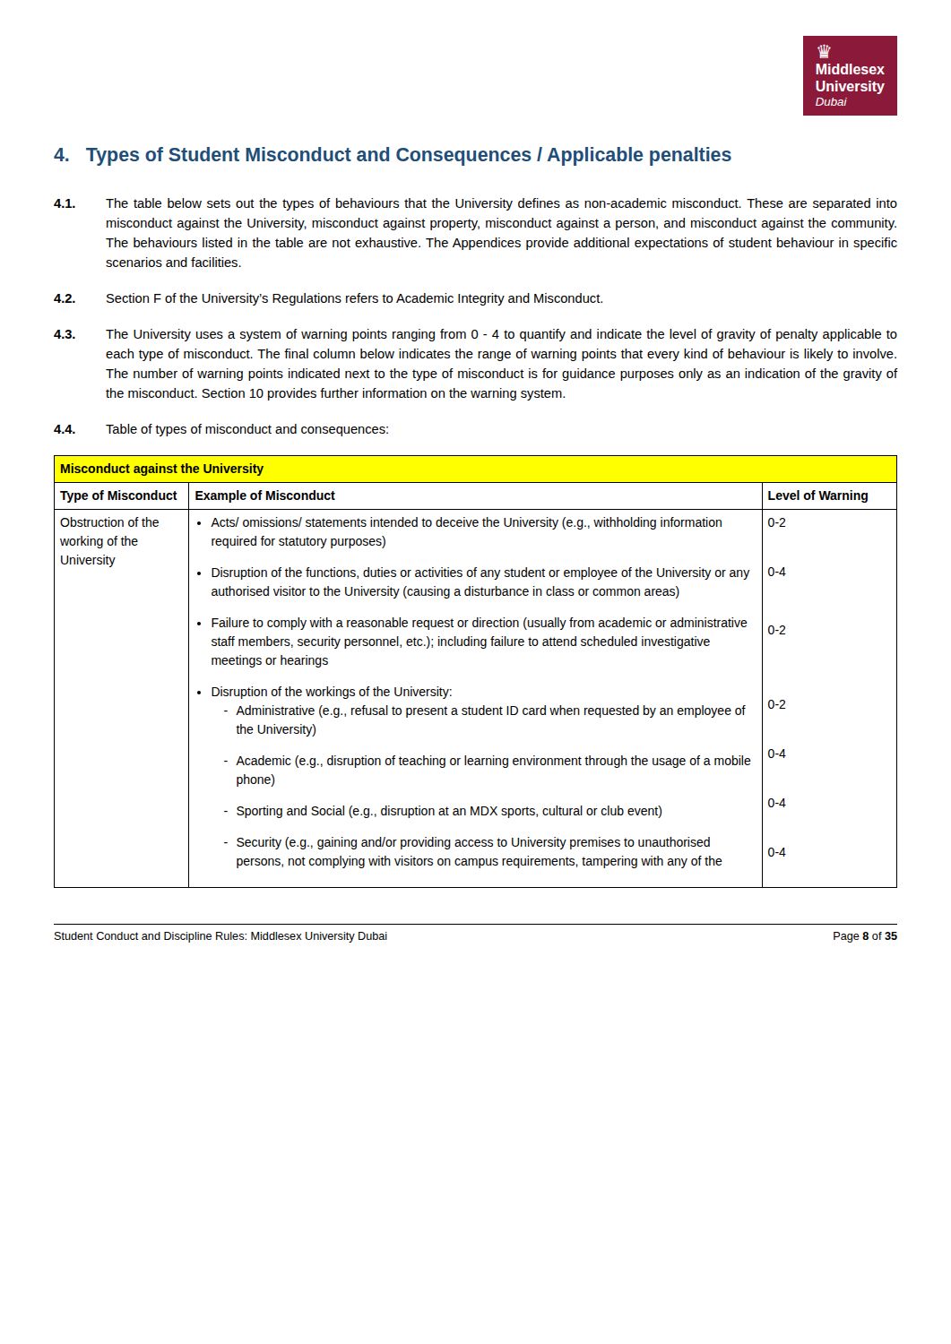♛
Middlesex
University
Dubai
4. Types of Student Misconduct and Consequences / Applicable penalties
4.1.
The table below sets out the types of behaviours that the University defines as non-academic misconduct. These are separated into misconduct against the University, misconduct against property, misconduct against a person, and misconduct against the community. The behaviours listed in the table are not exhaustive. The Appendices provide additional expectations of student behaviour in specific scenarios and facilities.
4.2.
Section F of the University’s Regulations refers to Academic Integrity and Misconduct.
4.3.
The University uses a system of warning points ranging from 0 - 4 to quantify and indicate the level of gravity of penalty applicable to each type of misconduct. The final column below indicates the range of warning points that every kind of behaviour is likely to involve. The number of warning points indicated next to the type of misconduct is for guidance purposes only as an indication of the gravity of the misconduct. Section 10 provides further information on the warning system.
4.4.
Table of types of misconduct and consequences:
| Misconduct against the University |
| Type of Misconduct | Example of Misconduct | Level of Warning |
| Obstruction of the working of the University | Acts/ omissions/ statements intended to deceive the University (e.g., withholding information required for statutory purposes) Disruption of the functions, duties or activities of any student or employee of the University or any authorised visitor to the University (causing a disturbance in class or common areas) Failure to comply with a reasonable request or direction (usually from academic or administrative staff members, security personnel, etc.); including failure to attend scheduled investigative meetings or hearings Disruption of the workings of the University: Administrative (e.g., refusal to present a student ID card when requested by an employee of the University) Academic (e.g., disruption of teaching or learning environment through the usage of a mobile phone) Sporting and Social (e.g., disruption at an MDX sports, cultural or club event) Security (e.g., gaining and/or providing access to University premises to unauthorised persons, not complying with visitors on campus requirements, tampering with any of the | 0-2 0-4 0-2 0-2 0-4 0-4 0-4 |
Student Conduct and Discipline Rules: Middlesex University Dubai Page 8 of 35